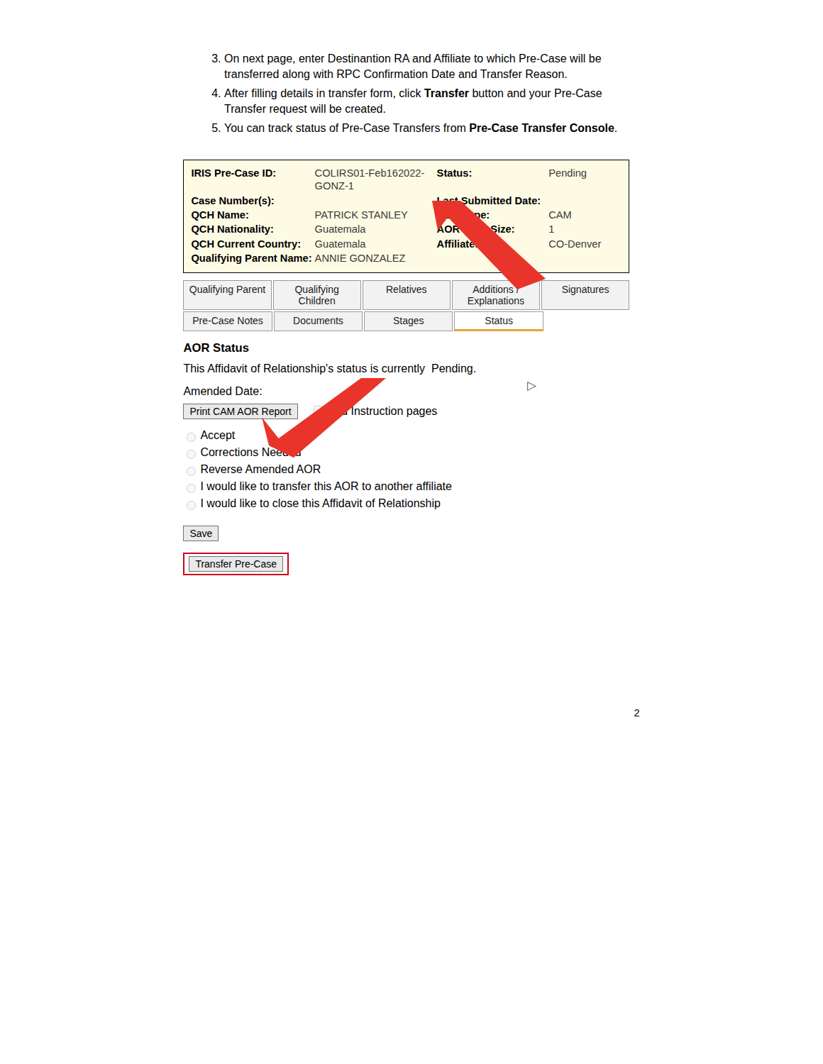On next page, enter Destinantion RA and Affiliate to which Pre-Case will be transferred along with RPC Confirmation Date and Transfer Reason.
After filling details in transfer form, click Transfer button and your Pre-Case Transfer request will be created.
You can track status of Pre-Case Transfers from Pre-Case Transfer Console.
| IRIS Pre-Case ID: | COLIRS01-Feb162022-GONZ-1 | Status: | Pending |
| Case Number(s): | | Last Submitted Date: | |
| QCH Name: | PATRICK STANLEY | AOR Type: | CAM |
| QCH Nationality: | Guatemala | AOR Case Size: | 1 |
| QCH Current Country: | Guatemala | Affiliate: | CO-Denver |
| Qualifying Parent Name: | ANNIE GONZALEZ | | |
Qualifying Parent
Qualifying Children
Relatives
Additions / Explanations
Signatures
Pre-Case Notes
Documents
Stages
Status
AOR Status
This Affidavit of Relationship's status is currently Pending.
Amended Date:
Print CAM AOR Report Add Instruction pages
Accept
Corrections Needed
Reverse Amended AOR
I would like to transfer this AOR to another affiliate
I would like to close this Affidavit of Relationship
Save
Transfer Pre-Case
▷
2